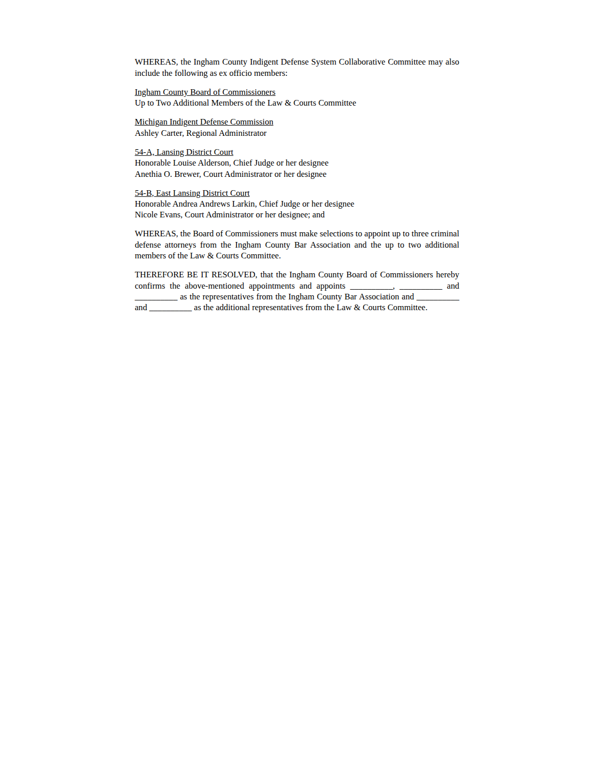WHEREAS, the Ingham County Indigent Defense System Collaborative Committee may also include the following as ex officio members:
Ingham County Board of Commissioners
Up to Two Additional Members of the Law & Courts Committee
Michigan Indigent Defense Commission
Ashley Carter, Regional Administrator
54-A, Lansing District Court
Honorable Louise Alderson, Chief Judge or her designee
Anethia O. Brewer, Court Administrator or her designee
54-B, East Lansing District Court
Honorable Andrea Andrews Larkin, Chief Judge or her designee
Nicole Evans, Court Administrator or her designee; and
WHEREAS, the Board of Commissioners must make selections to appoint up to three criminal defense attorneys from the Ingham County Bar Association and the up to two additional members of the Law & Courts Committee.
THEREFORE BE IT RESOLVED, that the Ingham County Board of Commissioners hereby confirms the above-mentioned appointments and appoints __________, __________ and __________ as the representatives from the Ingham County Bar Association and __________ and __________ as the additional representatives from the Law & Courts Committee.